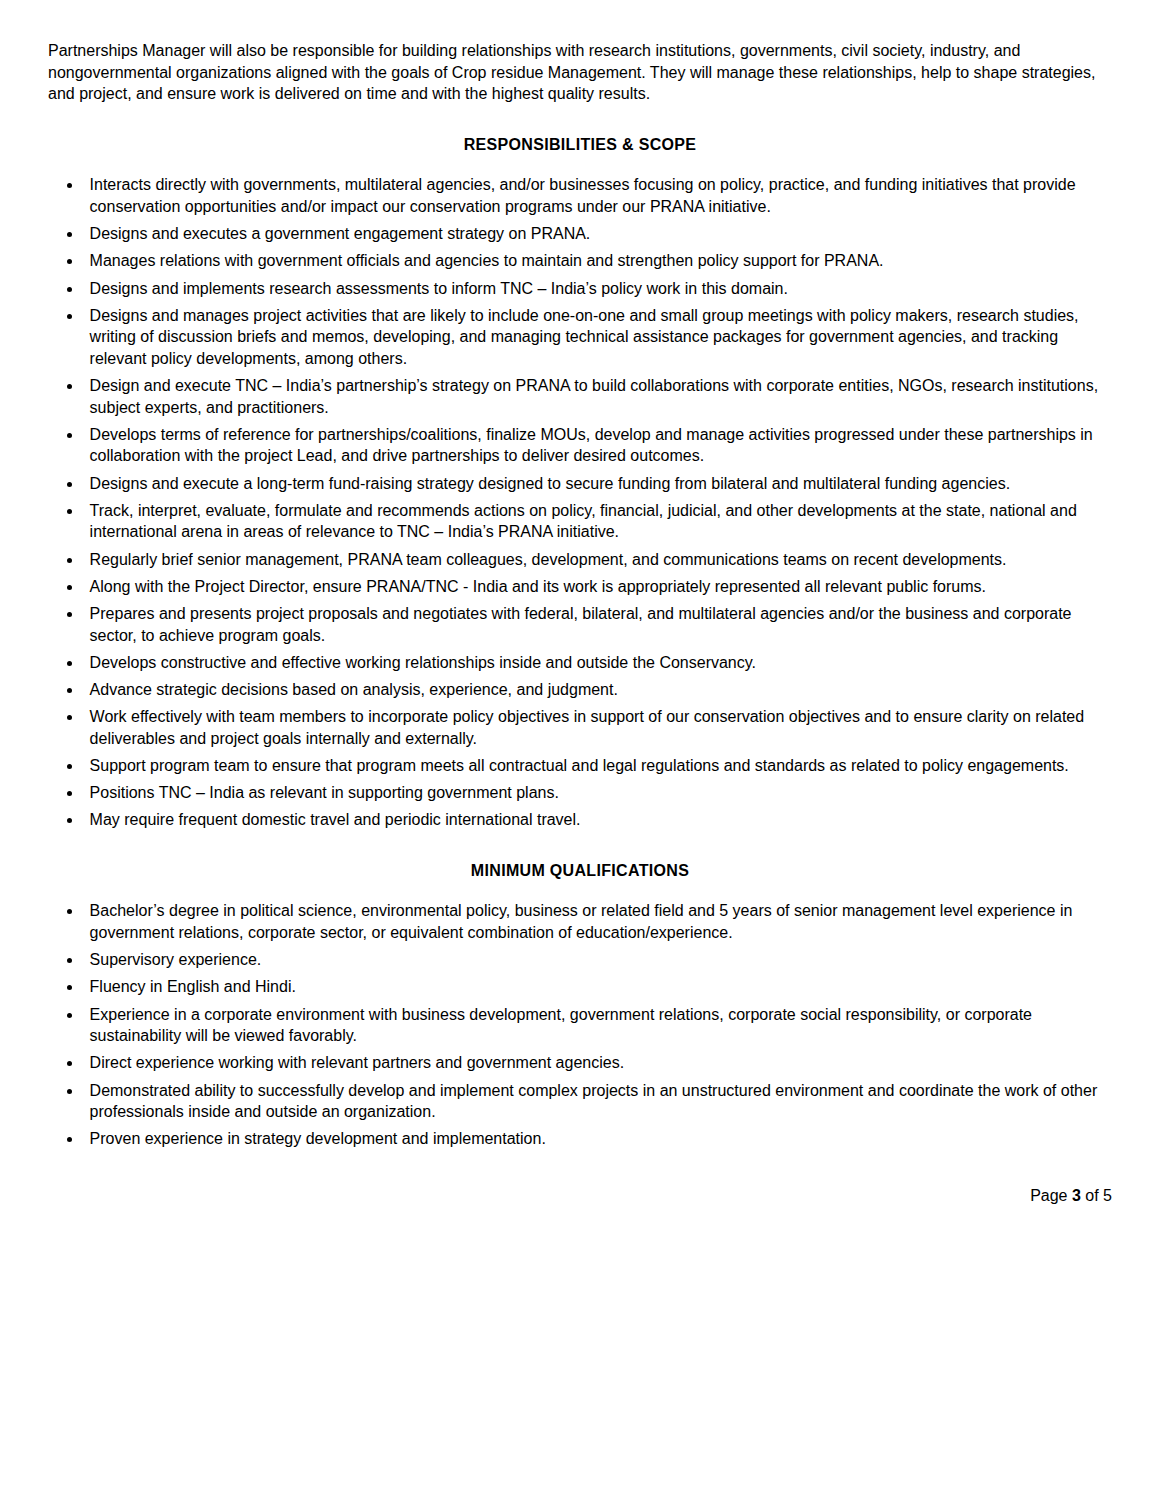Partnerships Manager will also be responsible for building relationships with research institutions, governments, civil society, industry, and nongovernmental organizations aligned with the goals of Crop residue Management. They will manage these relationships, help to shape strategies, and project, and ensure work is delivered on time and with the highest quality results.
RESPONSIBILITIES & SCOPE
Interacts directly with governments, multilateral agencies, and/or businesses focusing on policy, practice, and funding initiatives that provide conservation opportunities and/or impact our conservation programs under our PRANA initiative.
Designs and executes a government engagement strategy on PRANA.
Manages relations with government officials and agencies to maintain and strengthen policy support for PRANA.
Designs and implements research assessments to inform TNC – India’s policy work in this domain.
Designs and manages project activities that are likely to include one-on-one and small group meetings with policy makers, research studies, writing of discussion briefs and memos, developing, and managing technical assistance packages for government agencies, and tracking relevant policy developments, among others.
Design and execute TNC – India’s partnership’s strategy on PRANA to build collaborations with corporate entities, NGOs, research institutions, subject experts, and practitioners.
Develops terms of reference for partnerships/coalitions, finalize MOUs, develop and manage activities progressed under these partnerships in collaboration with the project Lead, and drive partnerships to deliver desired outcomes.
Designs and execute a long-term fund-raising strategy designed to secure funding from bilateral and multilateral funding agencies.
Track, interpret, evaluate, formulate and recommends actions on policy, financial, judicial, and other developments at the state, national and international arena in areas of relevance to TNC – India’s PRANA initiative.
Regularly brief senior management, PRANA team colleagues, development, and communications teams on recent developments.
Along with the Project Director, ensure PRANA/TNC - India and its work is appropriately represented all relevant public forums.
Prepares and presents project proposals and negotiates with federal, bilateral, and multilateral agencies and/or the business and corporate sector, to achieve program goals.
Develops constructive and effective working relationships inside and outside the Conservancy.
Advance strategic decisions based on analysis, experience, and judgment.
Work effectively with team members to incorporate policy objectives in support of our conservation objectives and to ensure clarity on related deliverables and project goals internally and externally.
Support program team to ensure that program meets all contractual and legal regulations and standards as related to policy engagements.
Positions TNC – India as relevant in supporting government plans.
May require frequent domestic travel and periodic international travel.
MINIMUM QUALIFICATIONS
Bachelor’s degree in political science, environmental policy, business or related field and 5 years of senior management level experience in government relations, corporate sector, or equivalent combination of education/experience.
Supervisory experience.
Fluency in English and Hindi.
Experience in a corporate environment with business development, government relations, corporate social responsibility, or corporate sustainability will be viewed favorably.
Direct experience working with relevant partners and government agencies.
Demonstrated ability to successfully develop and implement complex projects in an unstructured environment and coordinate the work of other professionals inside and outside an organization.
Proven experience in strategy development and implementation.
Page 3 of 5